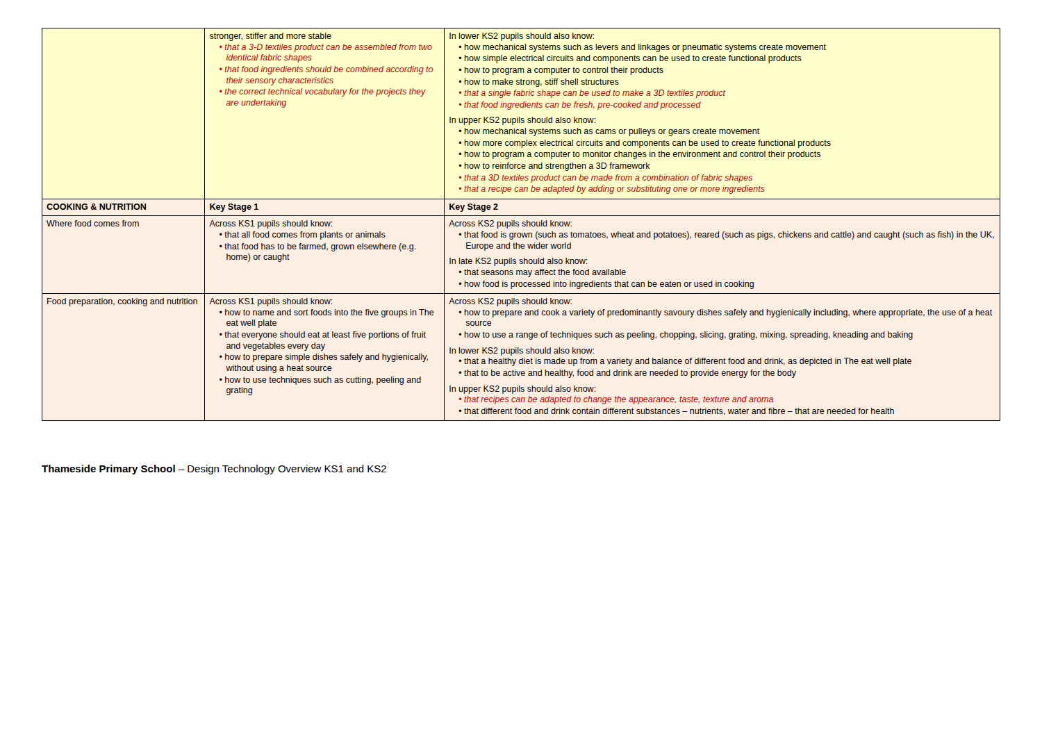| | stronger, stiffer and more stable that a 3-D textiles product can be assembled from two identical fabric shapes that food ingredients should be combined according to their sensory characteristics the correct technical vocabulary for the projects they are undertaking | In lower KS2 pupils should also know: how mechanical systems such as levers and linkages or pneumatic systems create movement how simple electrical circuits and components can be used to create functional products how to program a computer to control their products how to make strong, stiff shell structures that a single fabric shape can be used to make a 3D textiles product that food ingredients can be fresh, pre-cooked and processed In upper KS2 pupils should also know: how mechanical systems such as cams or pulleys or gears create movement how more complex electrical circuits and components can be used to create functional products how to program a computer to monitor changes in the environment and control their products how to reinforce and strengthen a 3D framework that a 3D textiles product can be made from a combination of fabric shapes that a recipe can be adapted by adding or substituting one or more ingredients |
| COOKING & NUTRITION | Key Stage 1 | Key Stage 2 |
| Where food comes from | Across KS1 pupils should know: that all food comes from plants or animals that food has to be farmed, grown elsewhere (e.g. home) or caught | Across KS2 pupils should know: that food is grown (such as tomatoes, wheat and potatoes), reared (such as pigs, chickens and cattle) and caught (such as fish) in the UK, Europe and the wider world In late KS2 pupils should also know: that seasons may affect the food available how food is processed into ingredients that can be eaten or used in cooking |
| Food preparation, cooking and nutrition | Across KS1 pupils should know: how to name and sort foods into the five groups in The eat well plate that everyone should eat at least five portions of fruit and vegetables every day how to prepare simple dishes safely and hygienically, without using a heat source how to use techniques such as cutting, peeling and grating | Across KS2 pupils should know: how to prepare and cook a variety of predominantly savoury dishes safely and hygienically including, where appropriate, the use of a heat source how to use a range of techniques such as peeling, chopping, slicing, grating, mixing, spreading, kneading and baking In lower KS2 pupils should also know: that a healthy diet is made up from a variety and balance of different food and drink, as depicted in The eat well plate that to be active and healthy, food and drink are needed to provide energy for the body In upper KS2 pupils should also know: that recipes can be adapted to change the appearance, taste, texture and aroma that different food and drink contain different substances – nutrients, water and fibre – that are needed for health |
Thameside Primary School – Design Technology Overview KS1 and KS2